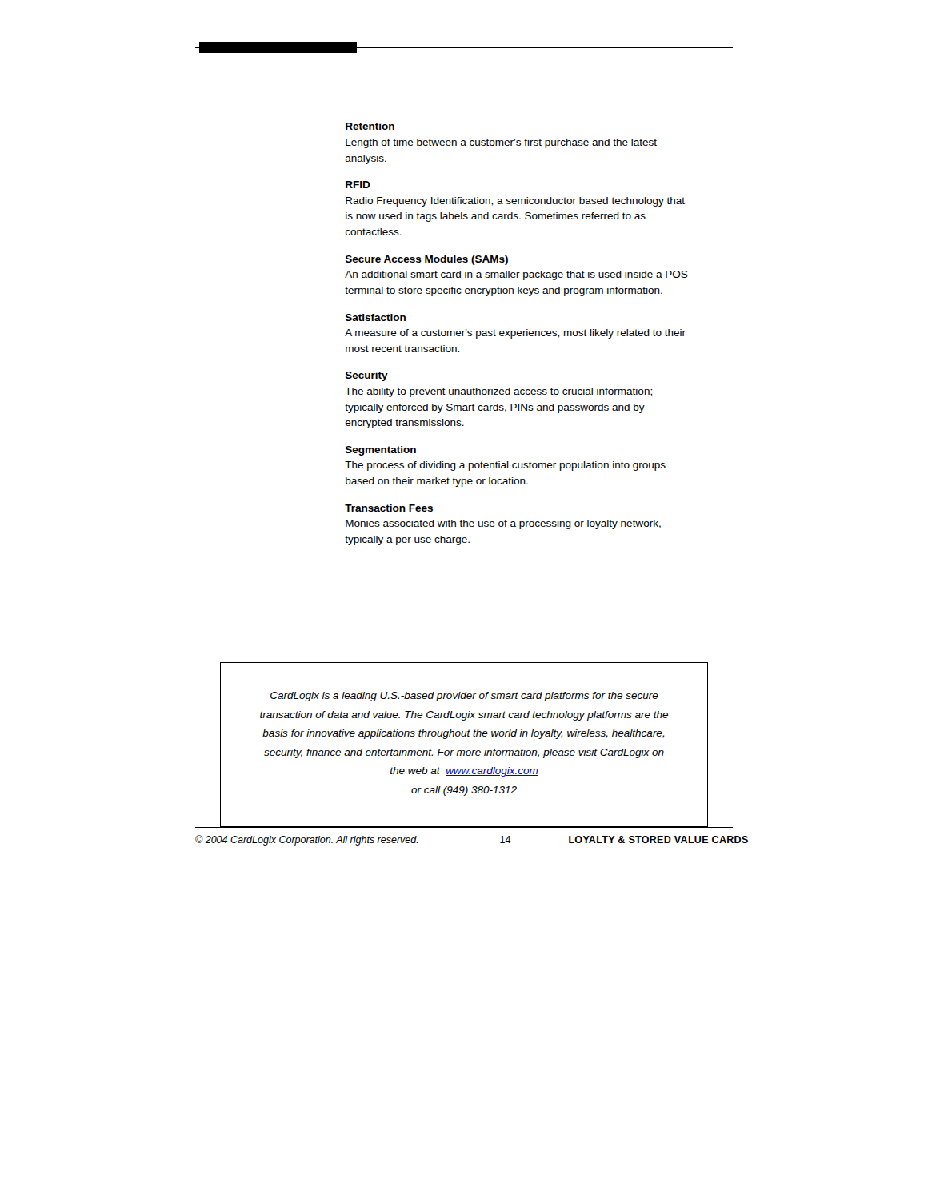Retention
Length of time between a customer's first purchase and the latest analysis.
RFID
Radio Frequency Identification, a semiconductor based technology that is now used in tags labels and cards. Sometimes referred to as contactless.
Secure Access Modules (SAMs)
An additional smart card in a smaller package that is used inside a POS terminal to store specific encryption keys and program information.
Satisfaction
A measure of a customer's past experiences, most likely related to their most recent transaction.
Security
The ability to prevent unauthorized access to crucial information; typically enforced by Smart cards, PINs and passwords and by encrypted transmissions.
Segmentation
The process of dividing a potential customer population into groups based on their market type or location.
Transaction Fees
Monies associated with the use of a processing or loyalty network, typically a per use charge.
CardLogix is a leading U.S.-based provider of smart card platforms for the secure transaction of data and value. The CardLogix smart card technology platforms are the basis for innovative applications throughout the world in loyalty, wireless, healthcare, security, finance and entertainment. For more information, please visit CardLogix on the web at www.cardlogix.com
or call (949) 380-1312
© 2004 CardLogix Corporation. All rights reserved. 14 LOYALTY & STORED VALUE CARDS